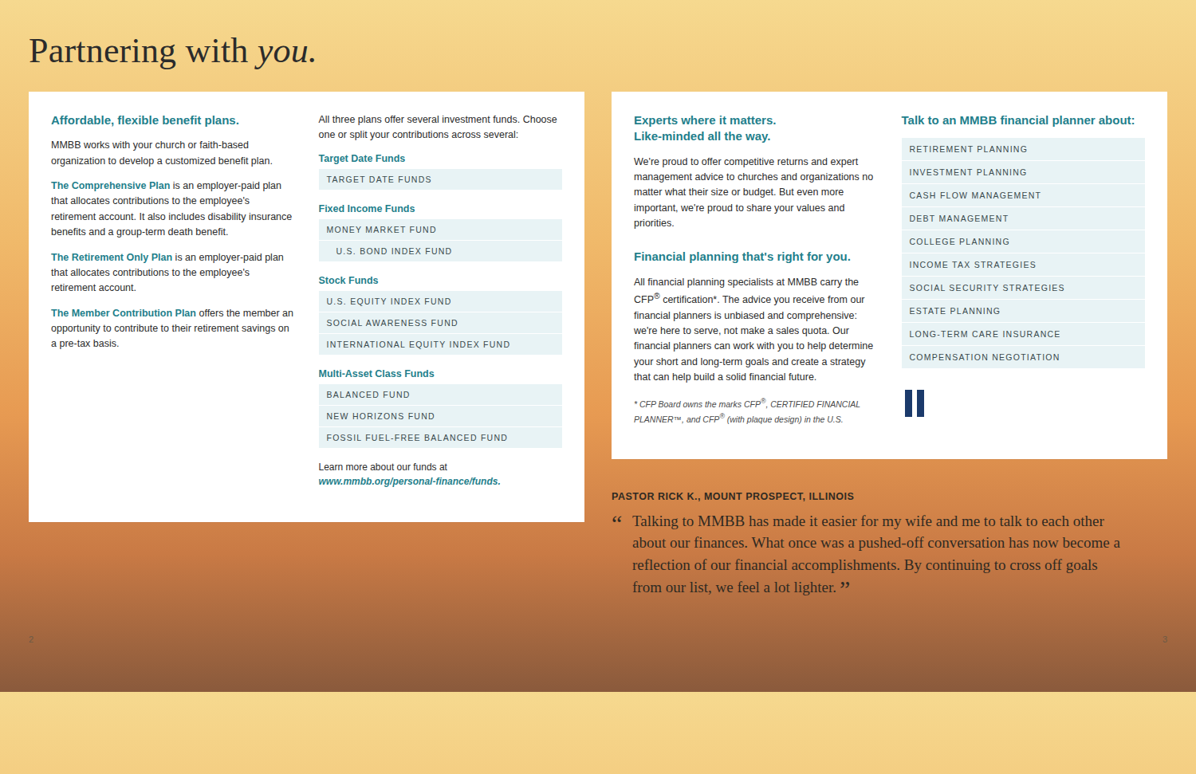Partnering with you.
Affordable, flexible benefit plans.
MMBB works with your church or faith-based organization to develop a customized benefit plan.
The Comprehensive Plan is an employer-paid plan that allocates contributions to the employee's retirement account. It also includes disability insurance benefits and a group-term death benefit.
The Retirement Only Plan is an employer-paid plan that allocates contributions to the employee's retirement account.
The Member Contribution Plan offers the member an opportunity to contribute to their retirement savings on a pre-tax basis.
All three plans offer several investment funds. Choose one or split your contributions across several:
Target Date Funds
Target Date Funds
Fixed Income Funds
Money Market Fund
U.S. Bond Index Fund
Stock Funds
U.S. Equity Index Fund
Social Awareness Fund
International Equity Index Fund
Multi-Asset Class Funds
Balanced Fund
New Horizons Fund
Fossil Fuel-Free Balanced Fund
Learn more about our funds at
www.mmbb.org/personal-finance/funds.
Experts where it matters.
Like-minded all the way.
We're proud to offer competitive returns and expert management advice to churches and organizations no matter what their size or budget. But even more important, we're proud to share your values and priorities.
Financial planning that's right for you.
All financial planning specialists at MMBB carry the CFP® certification*. The advice you receive from our financial planners is unbiased and comprehensive: we're here to serve, not make a sales quota. Our financial planners can work with you to help determine your short and long-term goals and create a strategy that can help build a solid financial future.
* CFP Board owns the marks CFP®, CERTIFIED FINANCIAL PLANNER™, and CFP® (with plaque design) in the U.S.
Talk to an MMBB financial planner about:
Retirement Planning
Investment Planning
Cash Flow Management
Debt Management
College Planning
Income Tax Strategies
Social Security Strategies
Estate Planning
Long-Term Care Insurance
Compensation Negotiation
PASTOR RICK K., MOUNT PROSPECT, ILLINOIS
Talking to MMBB has made it easier for my wife and me to talk to each other about our finances. What once was a pushed-off conversation has now become a reflection of our financial accomplishments. By continuing to cross off goals from our list, we feel a lot lighter.
2 3